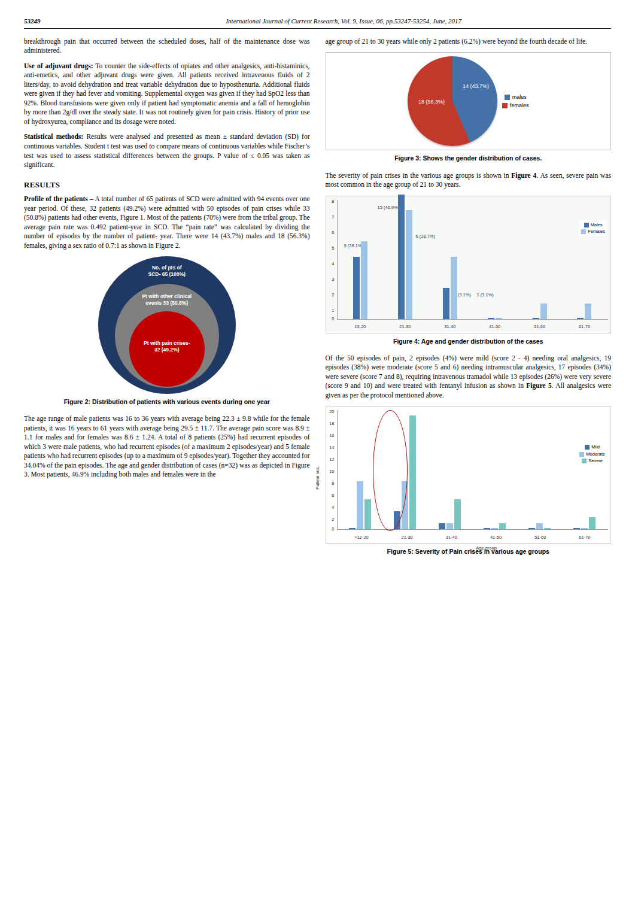53249 International Journal of Current Research, Vol. 9, Issue, 06, pp.53247-53254, June, 2017
breakthrough pain that occurred between the scheduled doses, half of the maintenance dose was administered.
Use of adjuvant drugs: To counter the side-effects of opiates and other analgesics, anti-histaminics, anti-emetics, and other adjuvant drugs were given. All patients received intravenous fluids of 2 liters/day, to avoid dehydration and treat variable dehydration due to hyposthenuria. Additional fluids were given if they had fever and vomiting. Supplemental oxygen was given if they had SpO2 less than 92%. Blood transfusions were given only if patient had symptomatic anemia and a fall of hemoglobin by more than 2g/dl over the steady state. It was not routinely given for pain crisis. History of prior use of hydroxyurea, compliance and its dosage were noted.
Statistical methods: Results were analysed and presented as mean ± standard deviation (SD) for continuous variables. Student t test was used to compare means of continuous variables while Fischer’s test was used to assess statistical differences between the groups. P value of ≤ 0.05 was taken as significant.
RESULTS
Profile of the patients – A total number of 65 patients of SCD were admitted with 94 events over one year period. Of these, 32 patients (49.2%) were admitted with 50 episodes of pain crises while 33 (50.8%) patients had other events, Figure 1. Most of the patients (70%) were from the tribal group. The average pain rate was 0.492 patient-year in SCD. The “pain rate” was calculated by dividing the number of episodes by the number of patient- year. There were 14 (43.7%) males and 18 (56.3%) females, giving a sex ratio of 0.7:1 as shown in Figure 2.
No. of pts of
SCD- 65 (100%)
Pt with other clinical
events 33 (50.8%)
Pt with pain crises-
32 (49.2%)
Figure 2: Distribution of patients with various events during one year
The age range of male patients was 16 to 36 years with average being 22.3 ± 9.8 while for the female patients, it was 16 years to 61 years with average being 29.5 ± 11.7. The average pain score was 8.9 ± 1.1 for males and for females was 8.6 ± 1.24. A total of 8 patients (25%) had recurrent episodes of which 3 were male patients, who had recurrent episodes (of a maximum 2 episodes/year) and 5 female patients who had recurrent episodes (up to a maximum of 9 episodes/year). Together they accounted for 34.04% of the pain episodes. The age and gender distribution of cases (n=32) was as depicted in Figure 3. Most patients, 46.9% including both males and females were in the
age group of 21 to 30 years while only 2 patients (6.2%) were beyond the fourth decade of life.
14 (43.7%) 18 (56.3%)
males
females
Figure 3: Shows the gender distribution of cases.
The severity of pain crises in the various age groups is shown in Figure 4. As seen, severe pain was most common in the age group of 21 to 30 years.
8 7 6 5 4 3 2 1 0
9 (28.1%)
15 (46.9%)
6 (18.7%)
1 (3.1%)
1 (3.1%)
Males
Females
13-20 21-30 31-40 41-50 51-60 61-70
Figure 4: Age and gender distribution of the cases
Of the 50 episodes of pain, 2 episodes (4%) were mild (score 2 - 4) needing oral analgesics, 19 episodes (38%) were moderate (score 5 and 6) needing intramuscular analgesics, 17 episodes (34%) were severe (score 7 and 8), requiring intravenous tramadol while 13 episodes (26%) were very severe (score 9 and 10) and were treated with fentanyl infusion as shown in Figure 5. All analgesics were given as per the protocol mentioned above.
Patient nos.
20 18 16 14 12 10 8 6 4 2 0
Mild
Moderate
Severe
>12-20 21-30 31-40 41-50 51-60 61-70
Age group
Figure 5: Severity of Pain crises in various age groups